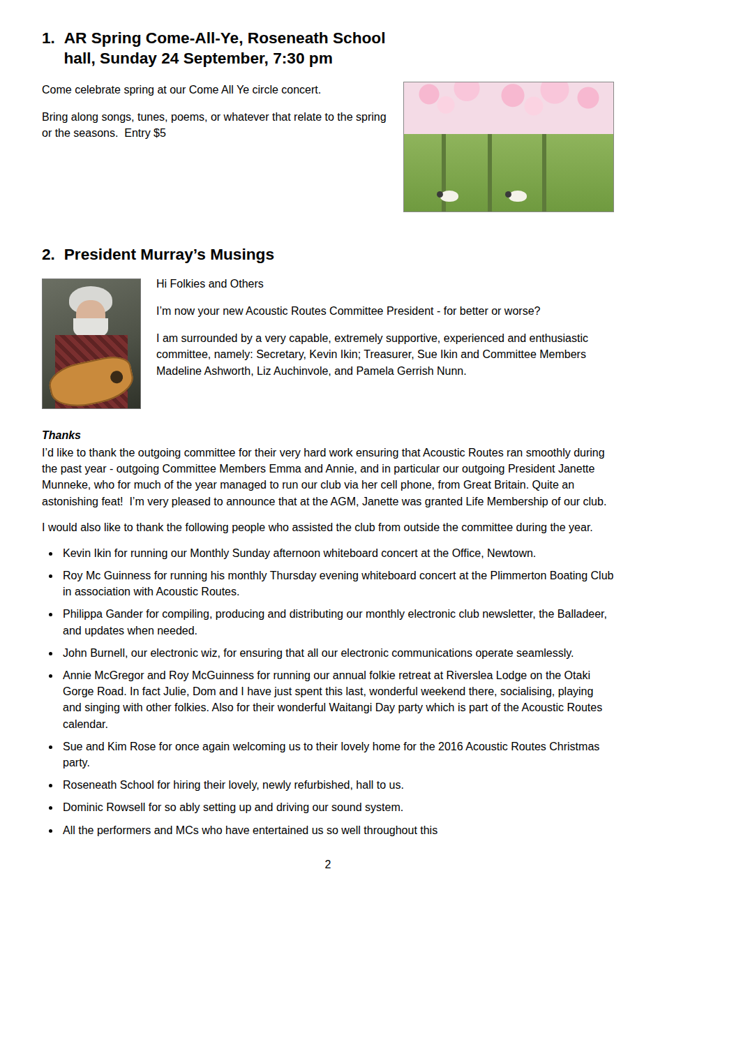1. AR Spring Come-All-Ye, Roseneath School
hall, Sunday 24 September, 7:30 pm
Come celebrate spring at our Come All Ye circle concert.
Bring along songs, tunes, poems, or whatever that relate to the spring or the seasons. Entry $5
2. President Murray’s Musings
Hi Folkies and Others
I’m now your new Acoustic Routes Committee President - for better or worse?
I am surrounded by a very capable, extremely supportive, experienced and enthusiastic committee, namely: Secretary, Kevin Ikin; Treasurer, Sue Ikin and Committee Members Madeline Ashworth, Liz Auchinvole, and Pamela Gerrish Nunn.
Thanks
I’d like to thank the outgoing committee for their very hard work ensuring that Acoustic Routes ran smoothly during the past year - outgoing Committee Members Emma and Annie, and in particular our outgoing President Janette Munneke, who for much of the year managed to run our club via her cell phone, from Great Britain. Quite an astonishing feat! I’m very pleased to announce that at the AGM, Janette was granted Life Membership of our club.
I would also like to thank the following people who assisted the club from outside the committee during the year.
Kevin Ikin for running our Monthly Sunday afternoon whiteboard concert at the Office, Newtown.
Roy Mc Guinness for running his monthly Thursday evening whiteboard concert at the Plimmerton Boating Club in association with Acoustic Routes.
Philippa Gander for compiling, producing and distributing our monthly electronic club newsletter, the Balladeer, and updates when needed.
John Burnell, our electronic wiz, for ensuring that all our electronic communications operate seamlessly.
Annie McGregor and Roy McGuinness for running our annual folkie retreat at Riverslea Lodge on the Otaki Gorge Road. In fact Julie, Dom and I have just spent this last, wonderful weekend there, socialising, playing and singing with other folkies. Also for their wonderful Waitangi Day party which is part of the Acoustic Routes calendar.
Sue and Kim Rose for once again welcoming us to their lovely home for the 2016 Acoustic Routes Christmas party.
Roseneath School for hiring their lovely, newly refurbished, hall to us.
Dominic Rowsell for so ably setting up and driving our sound system.
All the performers and MCs who have entertained us so well throughout this
2